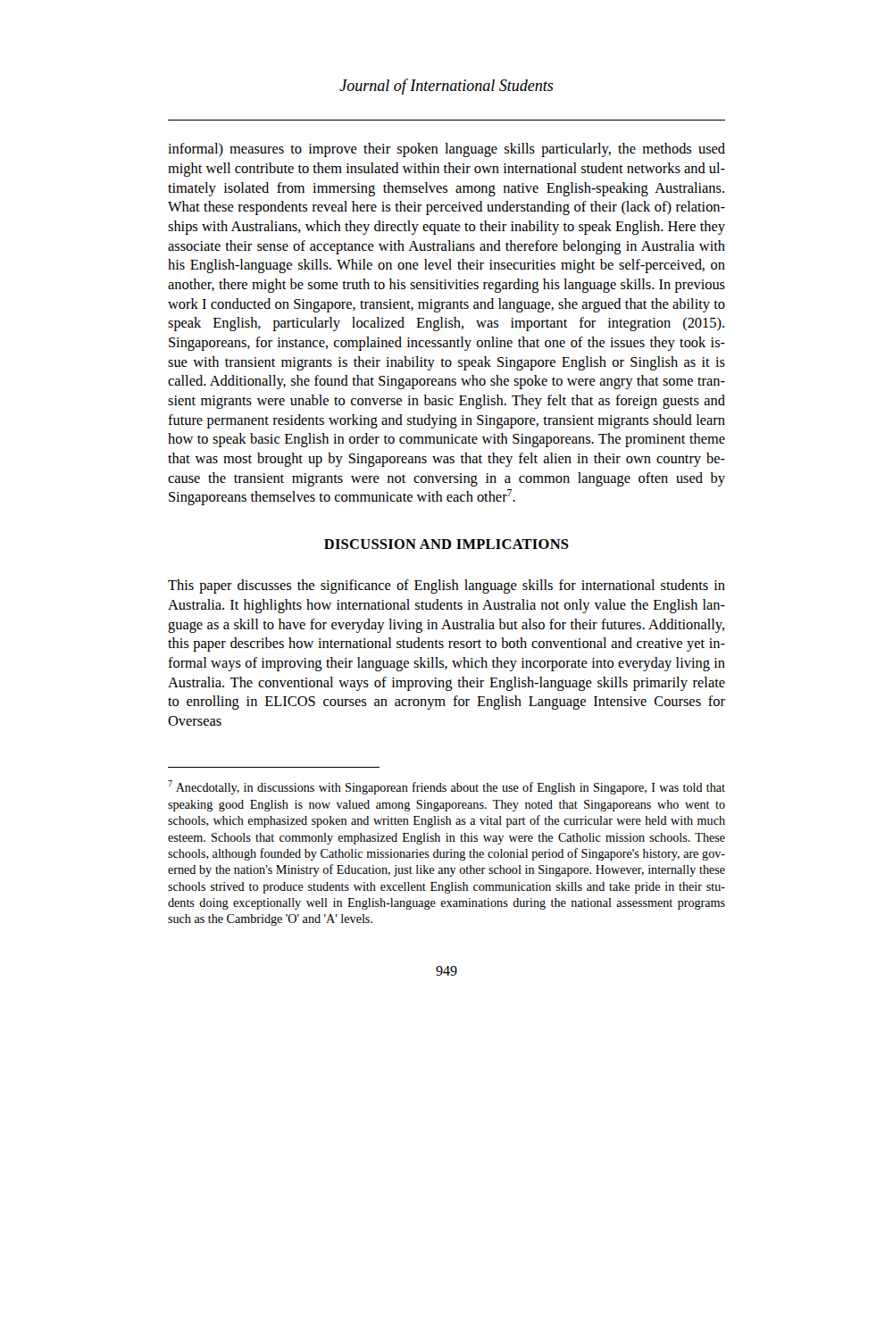Journal of International Students
informal) measures to improve their spoken language skills particularly, the methods used might well contribute to them insulated within their own international student networks and ultimately isolated from immersing themselves among native English-speaking Australians. What these respondents reveal here is their perceived understanding of their (lack of) relationships with Australians, which they directly equate to their inability to speak English. Here they associate their sense of acceptance with Australians and therefore belonging in Australia with his English-language skills. While on one level their insecurities might be self-perceived, on another, there might be some truth to his sensitivities regarding his language skills. In previous work I conducted on Singapore, transient, migrants and language, she argued that the ability to speak English, particularly localized English, was important for integration (2015). Singaporeans, for instance, complained incessantly online that one of the issues they took issue with transient migrants is their inability to speak Singapore English or Singlish as it is called. Additionally, she found that Singaporeans who she spoke to were angry that some transient migrants were unable to converse in basic English. They felt that as foreign guests and future permanent residents working and studying in Singapore, transient migrants should learn how to speak basic English in order to communicate with Singaporeans. The prominent theme that was most brought up by Singaporeans was that they felt alien in their own country because the transient migrants were not conversing in a common language often used by Singaporeans themselves to communicate with each other7.
DISCUSSION AND IMPLICATIONS
This paper discusses the significance of English language skills for international students in Australia. It highlights how international students in Australia not only value the English language as a skill to have for everyday living in Australia but also for their futures. Additionally, this paper describes how international students resort to both conventional and creative yet informal ways of improving their language skills, which they incorporate into everyday living in Australia. The conventional ways of improving their English-language skills primarily relate to enrolling in ELICOS courses an acronym for English Language Intensive Courses for Overseas
7 Anecdotally, in discussions with Singaporean friends about the use of English in Singapore, I was told that speaking good English is now valued among Singaporeans. They noted that Singaporeans who went to schools, which emphasized spoken and written English as a vital part of the curricular were held with much esteem. Schools that commonly emphasized English in this way were the Catholic mission schools. These schools, although founded by Catholic missionaries during the colonial period of Singapore's history, are governed by the nation's Ministry of Education, just like any other school in Singapore. However, internally these schools strived to produce students with excellent English communication skills and take pride in their students doing exceptionally well in English-language examinations during the national assessment programs such as the Cambridge 'O' and 'A' levels.
949